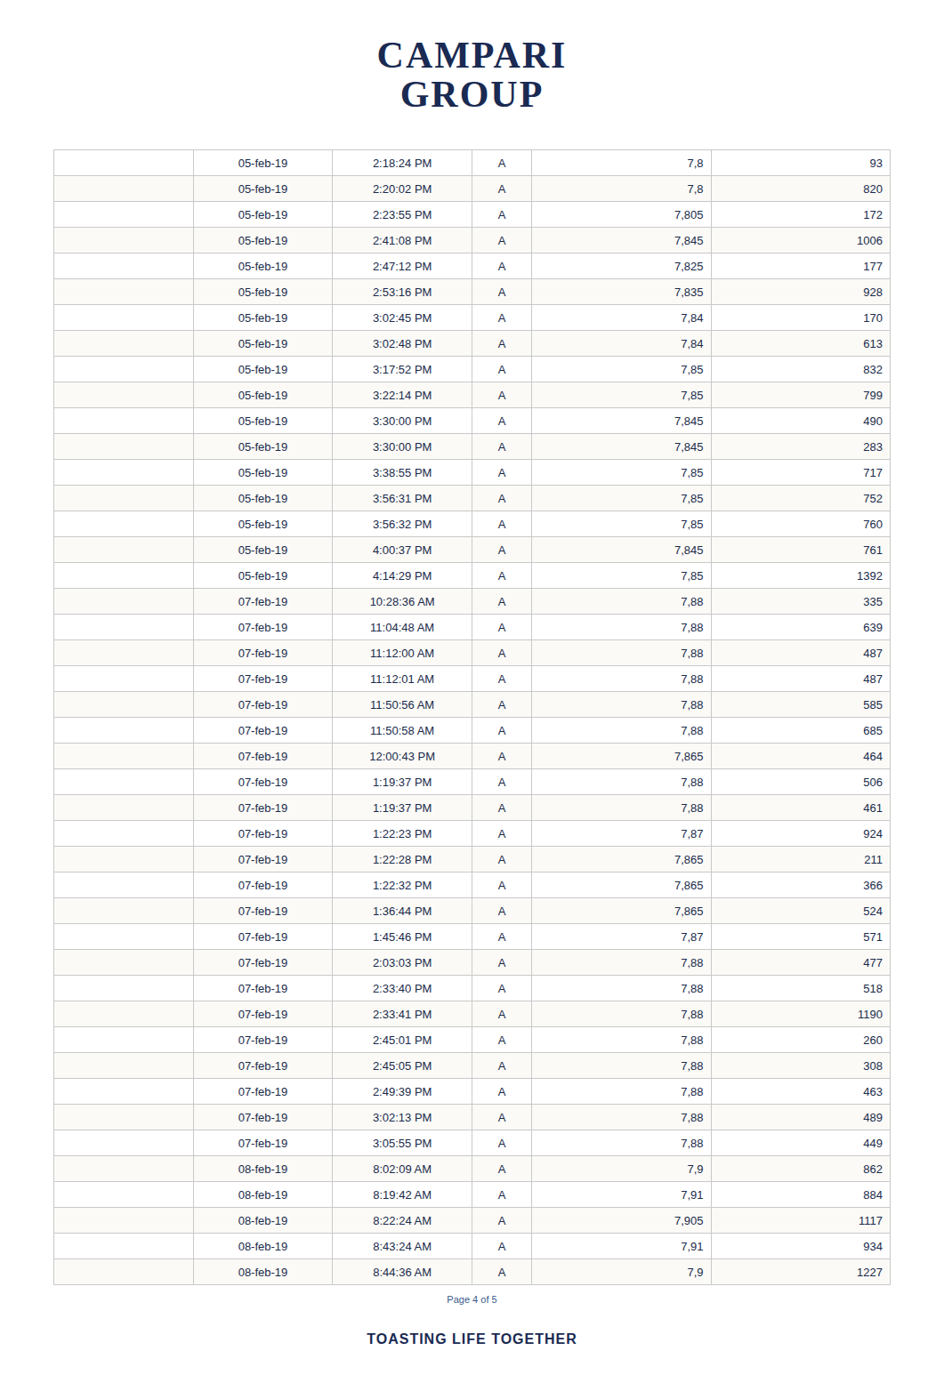CAMPARI
GROUP
| | 05-feb-19 | 2:18:24 PM | A | 7,8 | 93 |
| | 05-feb-19 | 2:20:02 PM | A | 7,8 | 820 |
| | 05-feb-19 | 2:23:55 PM | A | 7,805 | 172 |
| | 05-feb-19 | 2:41:08 PM | A | 7,845 | 1006 |
| | 05-feb-19 | 2:47:12 PM | A | 7,825 | 177 |
| | 05-feb-19 | 2:53:16 PM | A | 7,835 | 928 |
| | 05-feb-19 | 3:02:45 PM | A | 7,84 | 170 |
| | 05-feb-19 | 3:02:48 PM | A | 7,84 | 613 |
| | 05-feb-19 | 3:17:52 PM | A | 7,85 | 832 |
| | 05-feb-19 | 3:22:14 PM | A | 7,85 | 799 |
| | 05-feb-19 | 3:30:00 PM | A | 7,845 | 490 |
| | 05-feb-19 | 3:30:00 PM | A | 7,845 | 283 |
| | 05-feb-19 | 3:38:55 PM | A | 7,85 | 717 |
| | 05-feb-19 | 3:56:31 PM | A | 7,85 | 752 |
| | 05-feb-19 | 3:56:32 PM | A | 7,85 | 760 |
| | 05-feb-19 | 4:00:37 PM | A | 7,845 | 761 |
| | 05-feb-19 | 4:14:29 PM | A | 7,85 | 1392 |
| | 07-feb-19 | 10:28:36 AM | A | 7,88 | 335 |
| | 07-feb-19 | 11:04:48 AM | A | 7,88 | 639 |
| | 07-feb-19 | 11:12:00 AM | A | 7,88 | 487 |
| | 07-feb-19 | 11:12:01 AM | A | 7,88 | 487 |
| | 07-feb-19 | 11:50:56 AM | A | 7,88 | 585 |
| | 07-feb-19 | 11:50:58 AM | A | 7,88 | 685 |
| | 07-feb-19 | 12:00:43 PM | A | 7,865 | 464 |
| | 07-feb-19 | 1:19:37 PM | A | 7,88 | 506 |
| | 07-feb-19 | 1:19:37 PM | A | 7,88 | 461 |
| | 07-feb-19 | 1:22:23 PM | A | 7,87 | 924 |
| | 07-feb-19 | 1:22:28 PM | A | 7,865 | 211 |
| | 07-feb-19 | 1:22:32 PM | A | 7,865 | 366 |
| | 07-feb-19 | 1:36:44 PM | A | 7,865 | 524 |
| | 07-feb-19 | 1:45:46 PM | A | 7,87 | 571 |
| | 07-feb-19 | 2:03:03 PM | A | 7,88 | 477 |
| | 07-feb-19 | 2:33:40 PM | A | 7,88 | 518 |
| | 07-feb-19 | 2:33:41 PM | A | 7,88 | 1190 |
| | 07-feb-19 | 2:45:01 PM | A | 7,88 | 260 |
| | 07-feb-19 | 2:45:05 PM | A | 7,88 | 308 |
| | 07-feb-19 | 2:49:39 PM | A | 7,88 | 463 |
| | 07-feb-19 | 3:02:13 PM | A | 7,88 | 489 |
| | 07-feb-19 | 3:05:55 PM | A | 7,88 | 449 |
| | 08-feb-19 | 8:02:09 AM | A | 7,9 | 862 |
| | 08-feb-19 | 8:19:42 AM | A | 7,91 | 884 |
| | 08-feb-19 | 8:22:24 AM | A | 7,905 | 1117 |
| | 08-feb-19 | 8:43:24 AM | A | 7,91 | 934 |
| | 08-feb-19 | 8:44:36 AM | A | 7,9 | 1227 |
Page 4 of 5
TOASTING LIFE TOGETHER